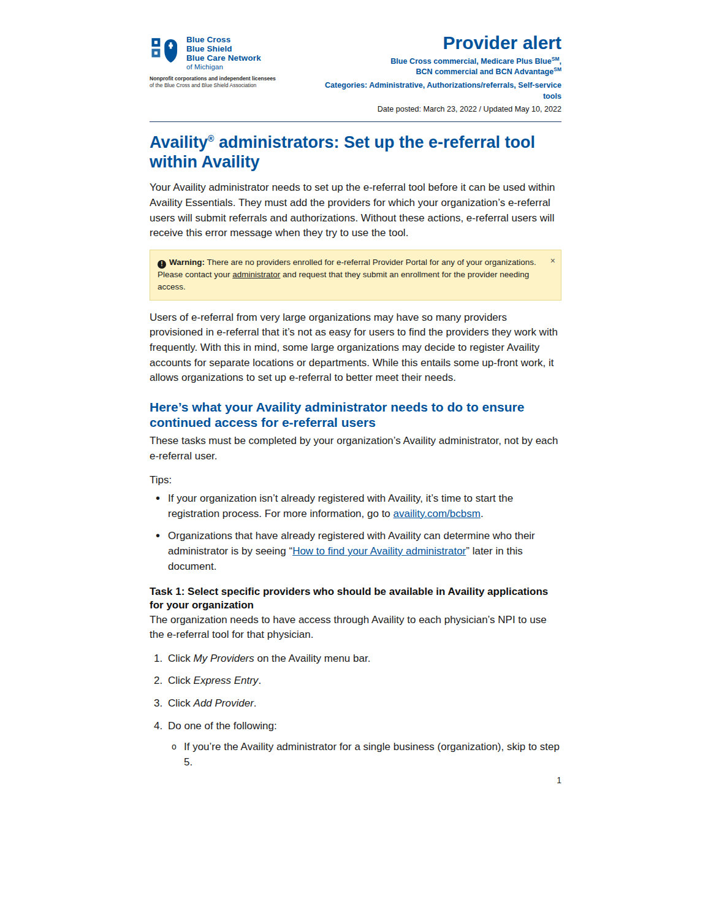Blue Cross
Blue Shield
Blue Care Network of Michigan
Nonprofit corporations and independent licensees
of the Blue Cross and Blue Shield Association
Provider alert
Blue Cross commercial, Medicare Plus BlueSM,
BCN commercial and BCN AdvantageSM
Categories: Administrative, Authorizations/referrals, Self-service tools
Date posted: March 23, 2022 / Updated May 10, 2022
Availity® administrators: Set up the e-referral tool within Availity
Your Availity administrator needs to set up the e-referral tool before it can be used within Availity Essentials. They must add the providers for which your organization’s e-referral users will submit referrals and authorizations. Without these actions, e-referral users will receive this error message when they try to use the tool.
× !Warning: There are no providers enrolled for e-referral Provider Portal for any of your organizations. Please contact your administrator and request that they submit an enrollment for the provider needing access.
Users of e-referral from very large organizations may have so many providers provisioned in e-referral that it’s not as easy for users to find the providers they work with frequently. With this in mind, some large organizations may decide to register Availity accounts for separate locations or departments. While this entails some up-front work, it allows organizations to set up e-referral to better meet their needs.
Here’s what your Availity administrator needs to do to ensure continued access for e-referral users
These tasks must be completed by your organization’s Availity administrator, not by each e-referral user.
Tips:
If your organization isn’t already registered with Availity, it’s time to start the registration process. For more information, go to availity.com/bcbsm.
Organizations that have already registered with Availity can determine who their administrator is by seeing “How to find your Availity administrator” later in this document.
Task 1: Select specific providers who should be available in Availity applications for your organization
The organization needs to have access through Availity to each physician’s NPI to use the e-referral tool for that physician.
Click My Providers on the Availity menu bar.
Click Express Entry.
Click Add Provider.
Do one of the following:
If you’re the Availity administrator for a single business (organization), skip to step 5.
1